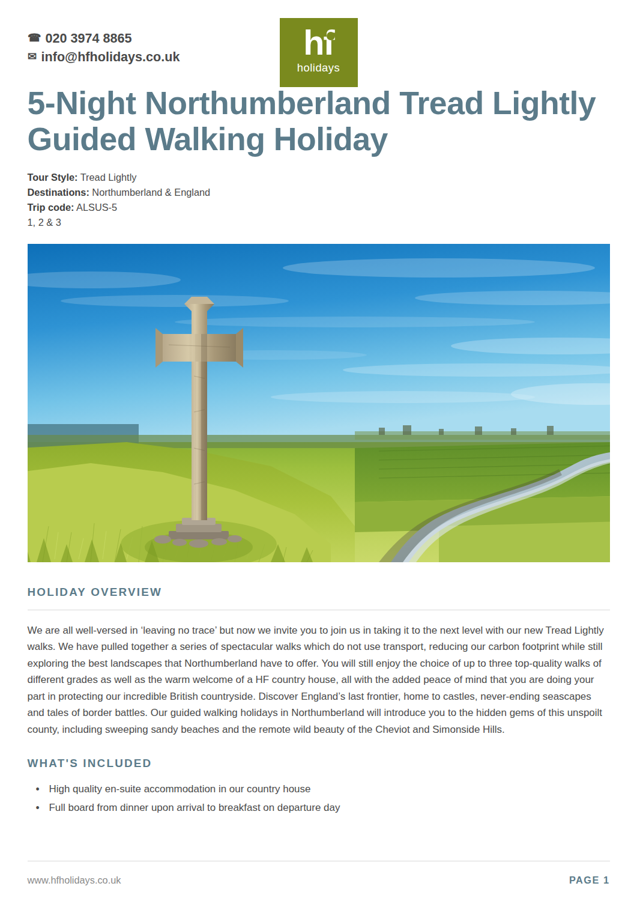☎020 3974 8865
✉info@hfholidays.co.uk
hf holidays
5-Night Northumberland Tread Lightly Guided Walking Holiday
Tour Style: Tread Lightly
Destinations: Northumberland & England
Trip code: ALSUS-5
1, 2 & 3
Holiday Overview
We are all well-versed in ‘leaving no trace’ but now we invite you to join us in taking it to the next level with our new Tread Lightly walks. We have pulled together a series of spectacular walks which do not use transport, reducing our carbon footprint while still exploring the best landscapes that Northumberland have to offer. You will still enjoy the choice of up to three top-quality walks of different grades as well as the warm welcome of a HF country house, all with the added peace of mind that you are doing your part in protecting our incredible British countryside. Discover England’s last frontier, home to castles, never-ending seascapes and tales of border battles. Our guided walking holidays in Northumberland will introduce you to the hidden gems of this unspoilt county, including sweeping sandy beaches and the remote wild beauty of the Cheviot and Simonside Hills.
What's Included
High quality en-suite accommodation in our country house
Full board from dinner upon arrival to breakfast on departure day
www.hfholidays.co.uk PAGE 1